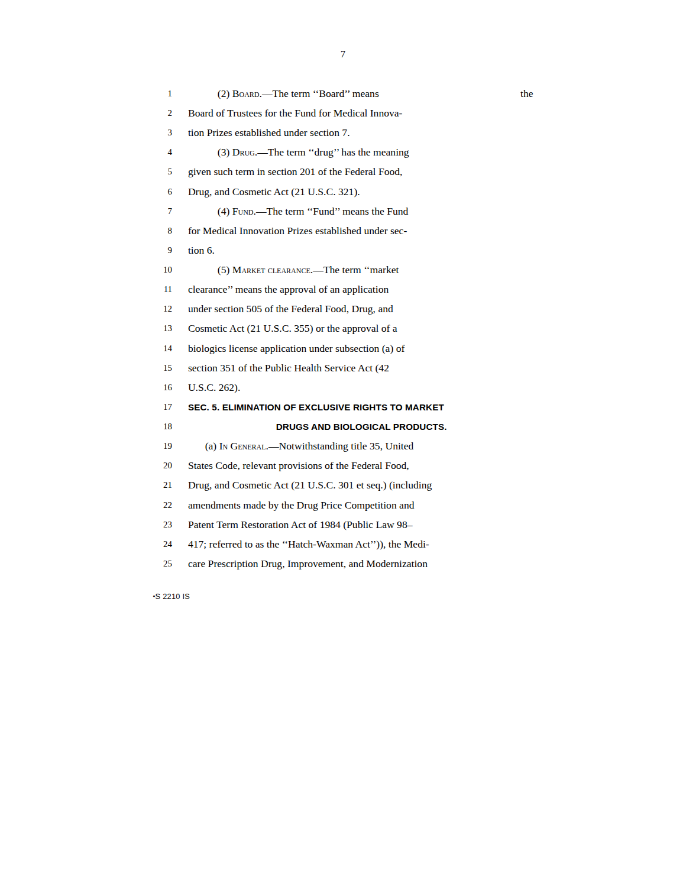7
(2) Board.—The term ‘‘Board’’ means the
Board of Trustees for the Fund for Medical Innova-
tion Prizes established under section 7.
(3) Drug.—The term ‘‘drug’’ has the meaning
given such term in section 201 of the Federal Food,
Drug, and Cosmetic Act (21 U.S.C. 321).
(4) Fund.—The term ‘‘Fund’’ means the Fund
for Medical Innovation Prizes established under sec-
tion 6.
(5) Market clearance.—The term ‘‘market
clearance’’ means the approval of an application
under section 505 of the Federal Food, Drug, and
Cosmetic Act (21 U.S.C. 355) or the approval of a
biologics license application under subsection (a) of
section 351 of the Public Health Service Act (42
U.S.C. 262).
SEC. 5. ELIMINATION OF EXCLUSIVE RIGHTS TO MARKET
DRUGS AND BIOLOGICAL PRODUCTS.
(a) In General.—Notwithstanding title 35, United
States Code, relevant provisions of the Federal Food,
Drug, and Cosmetic Act (21 U.S.C. 301 et seq.) (including
amendments made by the Drug Price Competition and
Patent Term Restoration Act of 1984 (Public Law 98–
417; referred to as the ‘‘Hatch-Waxman Act’’)), the Medi-
care Prescription Drug, Improvement, and Modernization
•S 2210 IS